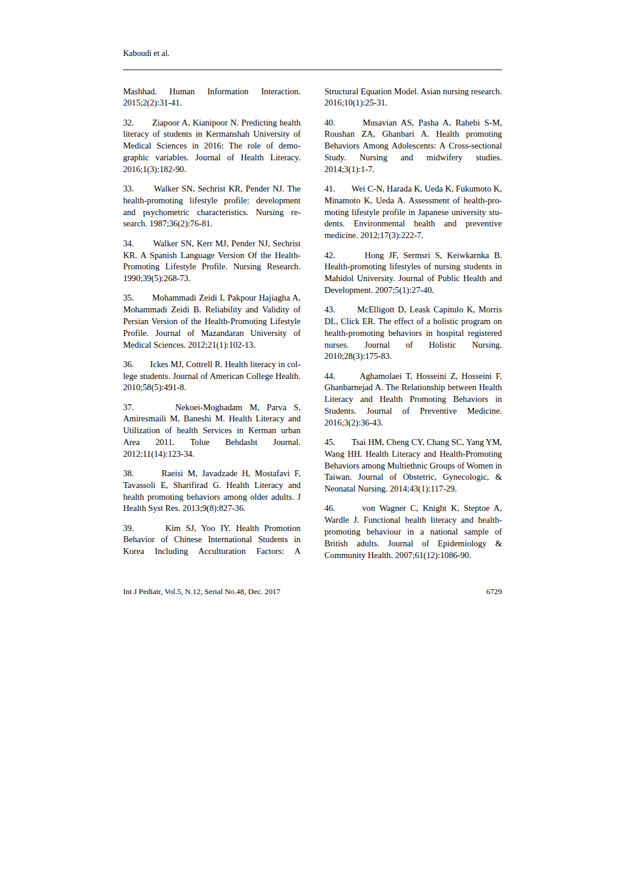Kaboudi et al.
Mashhad. Human Information Interaction. 2015;2(2):31-41.
32. Ziapoor A, Kianipoor N. Predicting health literacy of students in Kermanshah University of Medical Sciences in 2016: The role of demographic variables. Journal of Health Literacy. 2016;1(3):182-90.
33. Walker SN, Sechrist KR, Pender NJ. The health-promoting lifestyle profile: development and psychometric characteristics. Nursing research. 1987;36(2):76-81.
34. Walker SN, Kerr MJ, Pender NJ, Sechrist KR. A Spanish Language Version Of the Health-Promoting Lifestyle Profile. Nursing Research. 1990;39(5):268-73.
35. Mohammadi Zeidi I, Pakpour Hajiagha A, Mohammadi Zeidi B. Reliability and Validity of Persian Version of the Health-Promoting Lifestyle Profile. Journal of Mazandaran University of Medical Sciences. 2012;21(1):102-13.
36. Ickes MJ, Cottrell R. Health literacy in college students. Journal of American College Health. 2010;58(5):491-8.
37. Nekoei-Moghadam M, Parva S, Amiresmaili M, Baneshi M. Health Literacy and Utilization of health Services in Kerman urban Area 2011. Tolue Behdasht Journal. 2012;11(14):123-34.
38. Raeisi M, Javadzade H, Mostafavi F, Tavassoli E, Sharifirad G. Health Literacy and health promoting behaviors among older adults. J Health Syst Res. 2013;9(8):827-36.
39. Kim SJ, Yoo IY. Health Promotion Behavior of Chinese International Students in Korea Including Acculturation Factors: A Structural Equation Model. Asian nursing research. 2016;10(1):25-31.
40. Musavian AS, Pasha A, Rahebi S-M, Roushan ZA, Ghanbari A. Health promoting Behaviors Among Adolescents: A Cross-sectional Study. Nursing and midwifery studies. 2014;3(1):1-7.
41. Wei C-N, Harada K, Ueda K, Fukumoto K, Minamoto K, Ueda A. Assessment of health-promoting lifestyle profile in Japanese university students. Environmental health and preventive medicine. 2012;17(3):222-7.
42. Hong JF, Sermsri S, Keiwkarnka B. Health-promoting lifestyles of nursing students in Mahidol University. Journal of Public Health and Development. 2007;5(1):27-40.
43. McElligott D, Leask Capitulo K, Morris DL, Click ER. The effect of a holistic program on health-promoting behaviors in hospital registered nurses. Journal of Holistic Nursing. 2010;28(3):175-83.
44. Aghamolaei T, Hosseini Z, Hosseini F, Ghanbarnejad A. The Relationship between Health Literacy and Health Promoting Behaviors in Students. Journal of Preventive Medicine. 2016;3(2):36-43.
45. Tsai HM, Cheng CY, Chang SC, Yang YM, Wang HH. Health Literacy and Health‐Promoting Behaviors among Multiethnic Groups of Women in Taiwan. Journal of Obstetric, Gynecologic, & Neonatal Nursing. 2014;43(1):117-29.
46. von Wagner C, Knight K, Steptoe A, Wardle J. Functional health literacy and health-promoting behaviour in a national sample of British adults. Journal of Epidemiology & Community Health. 2007;61(12):1086-90.
Int J Pediatr, Vol.5, N.12, Serial No.48, Dec. 2017 6729